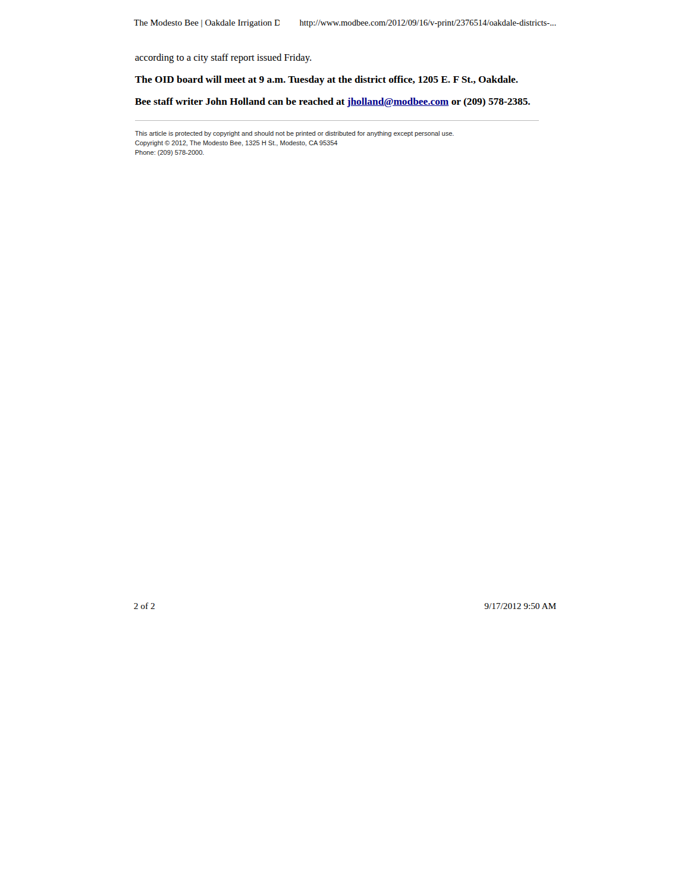The Modesto Bee | Oakdale Irrigation District outlines water sale idea http://www.modbee.com/2012/09/16/v-print/2376514/oakdale-districts-...
according to a city staff report issued Friday.
The OID board will meet at 9 a.m. Tuesday at the district office, 1205 E. F St., Oakdale.
Bee staff writer John Holland can be reached at jholland@modbee.com or (209) 578-2385.
This article is protected by copyright and should not be printed or distributed for anything except personal use.
Copyright © 2012, The Modesto Bee, 1325 H St., Modesto, CA 95354
Phone: (209) 578-2000.
2 of 2 9/17/2012 9:50 AM